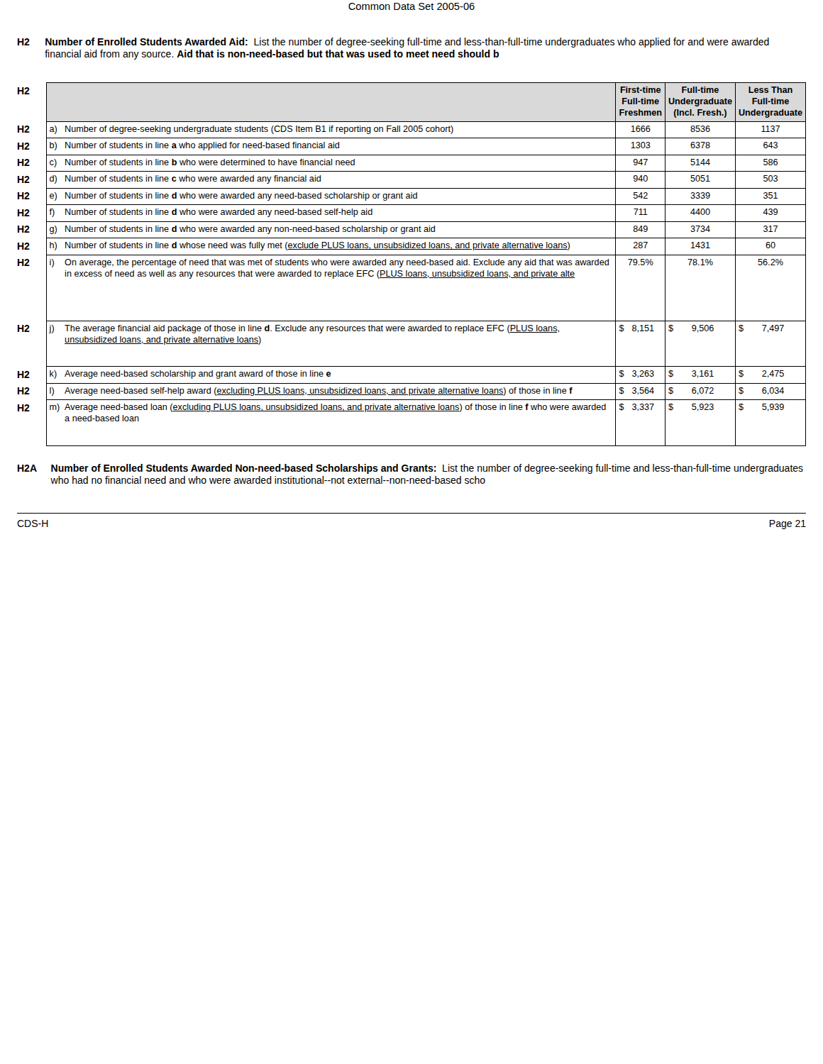Common Data Set 2005-06
H2
Number of Enrolled Students Awarded Aid: List the number of degree-seeking full-time and less-than-full-time undergraduates who applied for and were awarded financial aid from any source. Aid that is non-need-based but that was used to meet need should b
| H2 | | First-time Full-time Freshmen | Full-time Undergraduate (Incl. Fresh.) | Less Than Full-time Undergraduate |
| H2 | a) Number of degree-seeking undergraduate students (CDS Item B1 if reporting on Fall 2005 cohort) | 1666 | 8536 | 1137 |
| H2 | b) Number of students in line a who applied for need-based financial aid | 1303 | 6378 | 643 |
| H2 | c) Number of students in line b who were determined to have financial need | 947 | 5144 | 586 |
| H2 | d) Number of students in line c who were awarded any financial aid | 940 | 5051 | 503 |
| H2 | e) Number of students in line d who were awarded any need-based scholarship or grant aid | 542 | 3339 | 351 |
| H2 | f) Number of students in line d who were awarded any need-based self-help aid | 711 | 4400 | 439 |
| H2 | g) Number of students in line d who were awarded any non-need-based scholarship or grant aid | 849 | 3734 | 317 |
| H2 | h) Number of students in line d whose need was fully met ( exclude PLUS loans, unsubsidized loans, and private alternative loans ) | 287 | 1431 | 60 |
| H2 | i) On average, the percentage of need that was met of students who were awarded any need-based aid. Exclude any aid that was awarded in excess of need as well as any resources that were awarded to replace EFC ( PLUS loans, unsubsidized loans, and private alte | 79.5% | 78.1% | 56.2% |
| H2 | j) The average financial aid package of those in line d . Exclude any resources that were awarded to replace EFC ( PLUS loans, unsubsidized loans, and private alternative loans ) | $ 8,151 | $ 9,506 | $ 7,497 |
| H2 | k) Average need-based scholarship and grant award of those in line e | $ 3,263 | $ 3,161 | $ 2,475 |
| H2 | l) Average need-based self-help award ( excluding PLUS loans, unsubsidized loans, and private alternative loans ) of those in line f | $ 3,564 | $ 6,072 | $ 6,034 |
| H2 | m) Average need-based loan ( excluding PLUS loans, unsubsidized loans, and private alternative loans ) of those in line f who were awarded a need-based loan | $ 3,337 | $ 5,923 | $ 5,939 |
H2A
Number of Enrolled Students Awarded Non-need-based Scholarships and Grants: List the number of degree-seeking full-time and less-than-full-time undergraduates who had no financial need and who were awarded institutional--not external--non-need-based scho
CDS-H Page 21